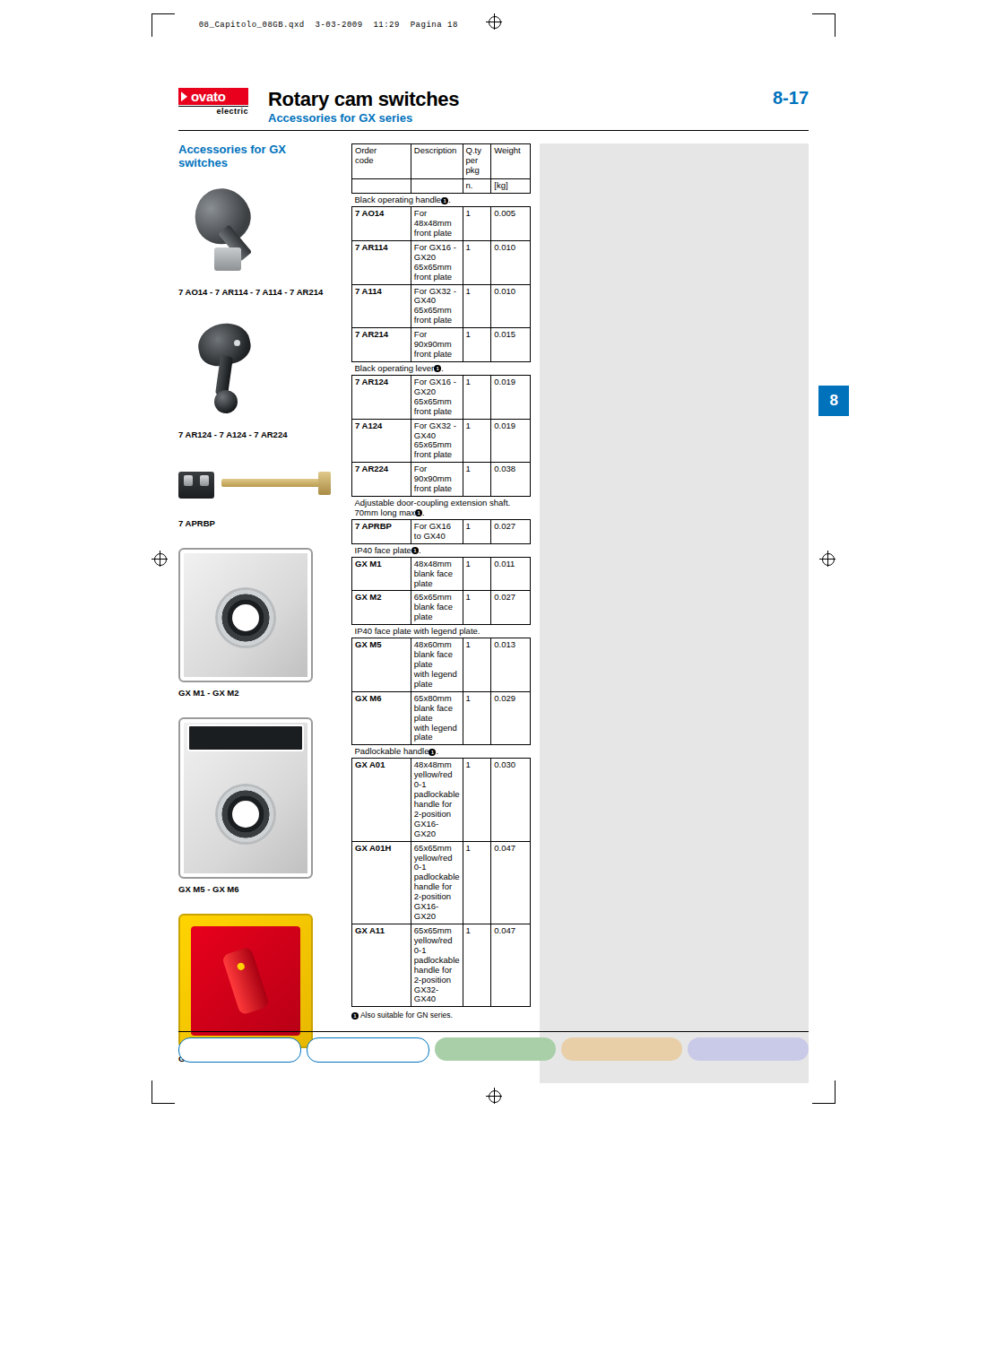08_Capitolo_08GB.qxd 3-03-2009 11:29 Pagina 18
ovato
electric
Rotary cam switches
Accessories for GX series
8-17
8
Accessories for GX
switches
7 AO14 - 7 AR114 - 7 A114 - 7 AR214
7 AR124 - 7 A124 - 7 AR224
7 APRBP
GX M1 - GX M2
GX M5 - GX M6
GX A01 - GX A01H - GX A11
| Order code | Description | Q.ty per pkg | Weight |
| --- | --- | --- | --- |
| | | n. | [kg] |
| Black operating handle 1 . |
| 7 AO14 | For 48x48mm front plate | 1 | 0.005 |
| 7 AR114 | For GX16 - GX20 65x65mm front plate | 1 | 0.010 |
| 7 A114 | For GX32 - GX40 65x65mm front plate | 1 | 0.010 |
| 7 AR214 | For 90x90mm front plate | 1 | 0.015 |
| Black operating lever 1 . |
| 7 AR124 | For GX16 - GX20 65x65mm front plate | 1 | 0.019 |
| 7 A124 | For GX32 - GX40 65x65mm front plate | 1 | 0.019 |
| 7 AR224 | For 90x90mm front plate | 1 | 0.038 |
| Adjustable door-coupling extension shaft. 70mm long max 1 . |
| 7 APRBP | For GX16 to GX40 | 1 | 0.027 |
| IP40 face plate 1 . |
| GX M1 | 48x48mm blank face plate | 1 | 0.011 |
| GX M2 | 65x65mm blank face plate | 1 | 0.027 |
| IP40 face plate with legend plate. |
| GX M5 | 48x60mm blank face plate with legend plate | 1 | 0.013 |
| GX M6 | 65x80mm blank face plate with legend plate | 1 | 0.029 |
| Padlockable handle 1 . |
| GX A01 | 48x48mm yellow/red 0-1 padlockable handle for 2-position GX16-GX20 | 1 | 0.030 |
| GX A01H | 65x65mm yellow/red 0-1 padlockable handle for 2-position GX16-GX20 | 1 | 0.047 |
| GX A11 | 65x65mm yellow/red 0-1 padlockable handle for 2-position GX32-GX40 | 1 | 0.047 |
1 Also suitable for GN series.